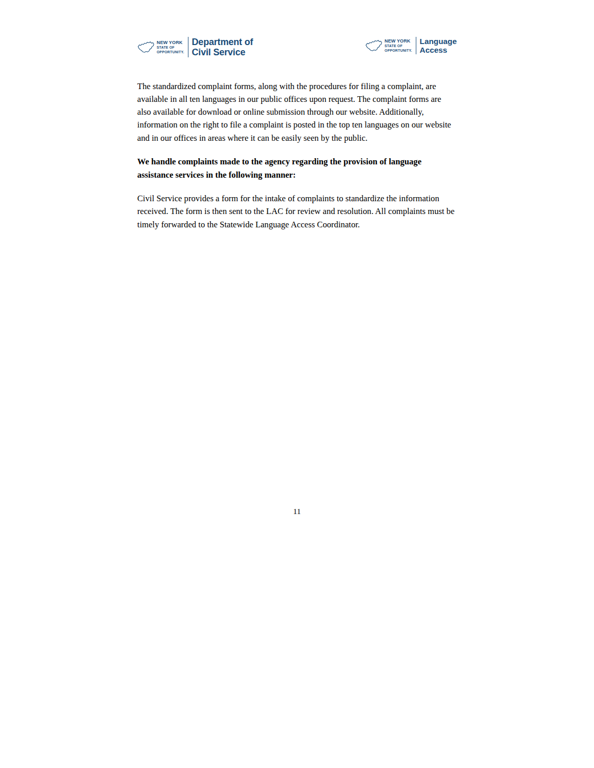NEW YORK
STATE OF
OPPORTUNITY.
Department of
Civil Service
NEW YORK
STATE OF
OPPORTUNITY.
Language
Access
The standardized complaint forms, along with the procedures for filing a complaint, are available in all ten languages in our public offices upon request. The complaint forms are also available for download or online submission through our website. Additionally, information on the right to file a complaint is posted in the top ten languages on our website and in our offices in areas where it can be easily seen by the public.
We handle complaints made to the agency regarding the provision of language assistance services in the following manner:
Civil Service provides a form for the intake of complaints to standardize the information received. The form is then sent to the LAC for review and resolution. All complaints must be timely forwarded to the Statewide Language Access Coordinator.
11